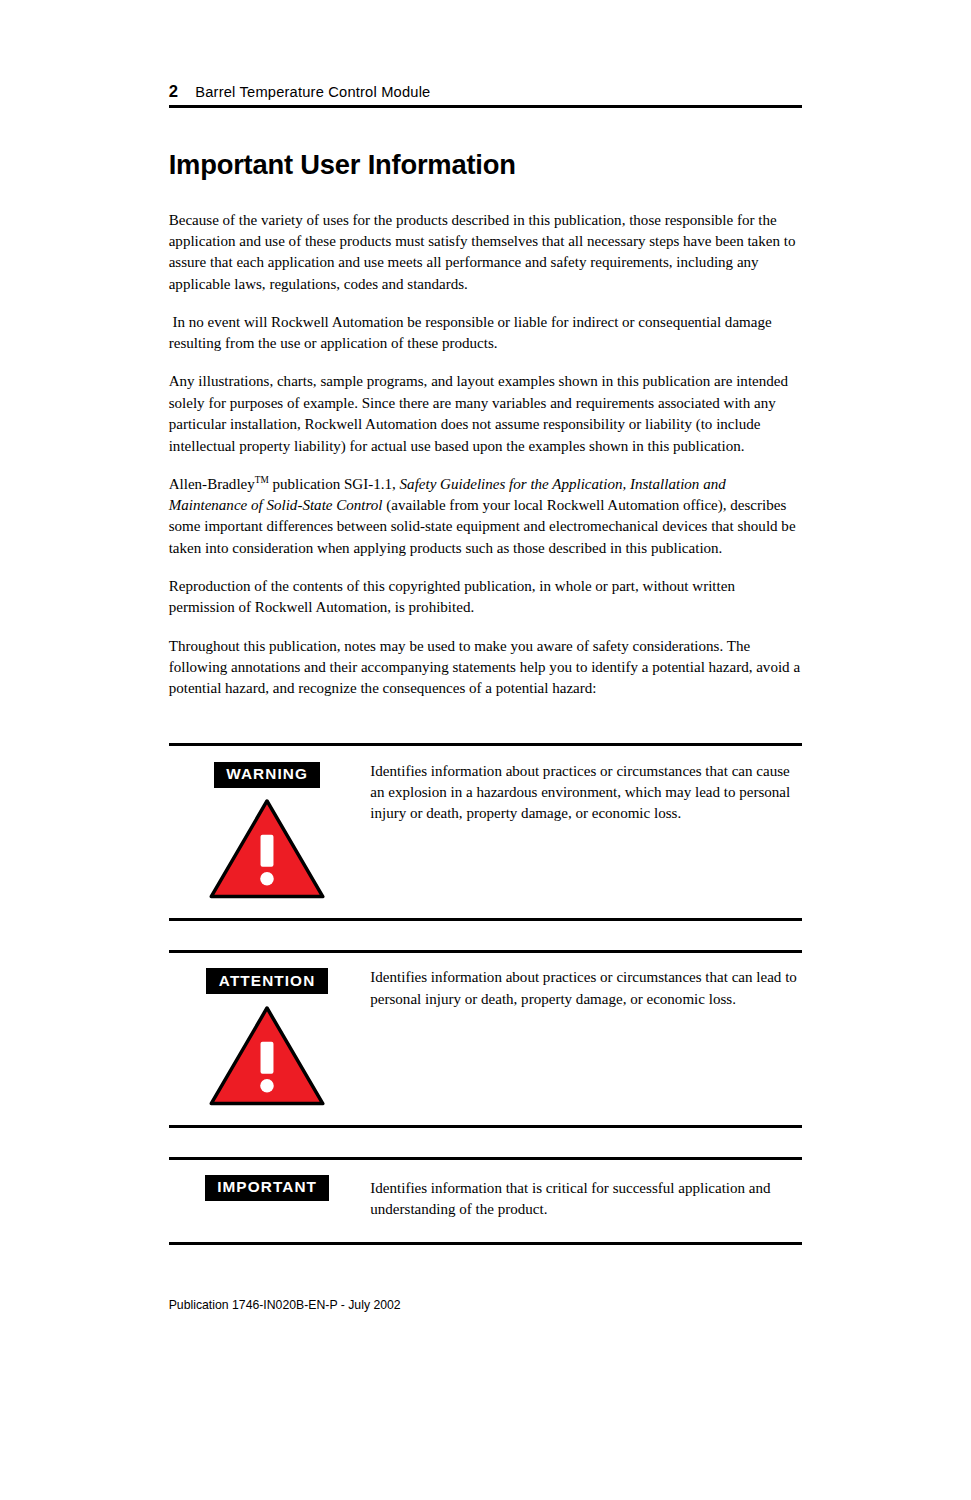2 Barrel Temperature Control Module
Important User Information
Because of the variety of uses for the products described in this publication, those responsible for the application and use of these products must satisfy themselves that all necessary steps have been taken to assure that each application and use meets all performance and safety requirements, including any applicable laws, regulations, codes and standards.
In no event will Rockwell Automation be responsible or liable for indirect or consequential damage resulting from the use or application of these products.
Any illustrations, charts, sample programs, and layout examples shown in this publication are intended solely for purposes of example. Since there are many variables and requirements associated with any particular installation, Rockwell Automation does not assume responsibility or liability (to include intellectual property liability) for actual use based upon the examples shown in this publication.
Allen-BradleyTM publication SGI-1.1, Safety Guidelines for the Application, Installation and Maintenance of Solid-State Control (available from your local Rockwell Automation office), describes some important differences between solid-state equipment and electromechanical devices that should be taken into consideration when applying products such as those described in this publication.
Reproduction of the contents of this copyrighted publication, in whole or part, without written permission of Rockwell Automation, is prohibited.
Throughout this publication, notes may be used to make you aware of safety considerations. The following annotations and their accompanying statements help you to identify a potential hazard, avoid a potential hazard, and recognize the consequences of a potential hazard:
WARNING
Identifies information about practices or circumstances that can cause an explosion in a hazardous environment, which may lead to personal injury or death, property damage, or economic loss.
ATTENTION
Identifies information about practices or circumstances that can lead to personal injury or death, property damage, or economic loss.
IMPORTANT
Identifies information that is critical for successful application and understanding of the product.
Publication 1746-IN020B-EN-P - July 2002